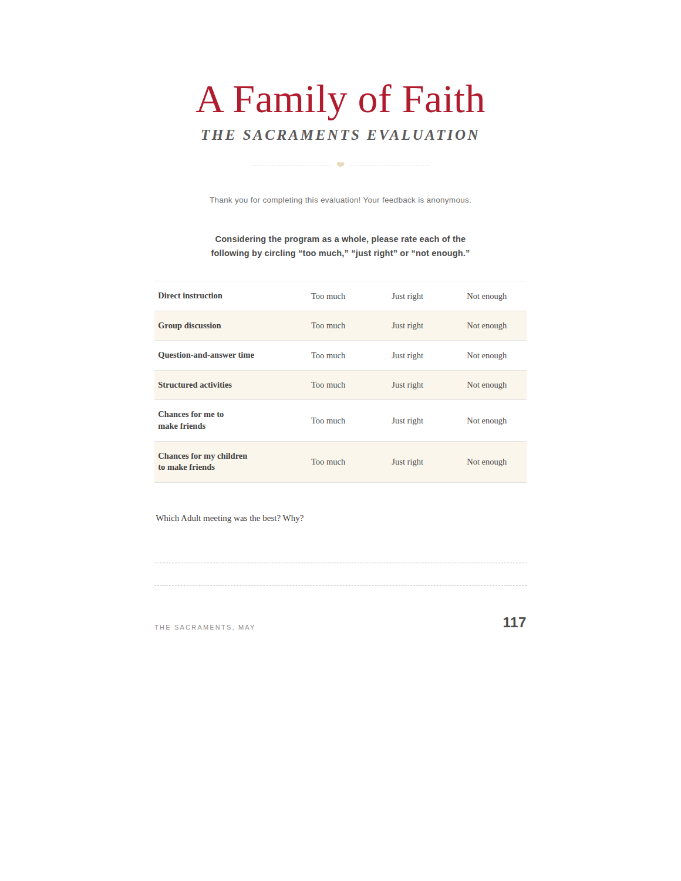A Family of Faith
The Sacraments Evaluation
❤
Thank you for completing this evaluation! Your feedback is anonymous.
Considering the program as a whole, please rate each of the
following by circling “too much,” “just right” or “not enough.”
| Direct instruction | Too much | Just right | Not enough |
| Group discussion | Too much | Just right | Not enough |
| Question-and-answer time | Too much | Just right | Not enough |
| Structured activities | Too much | Just right | Not enough |
| Chances for me to make friends | Too much | Just right | Not enough |
| Chances for my children to make friends | Too much | Just right | Not enough |
Which Adult meeting was the best? Why?
The Sacraments, May 117